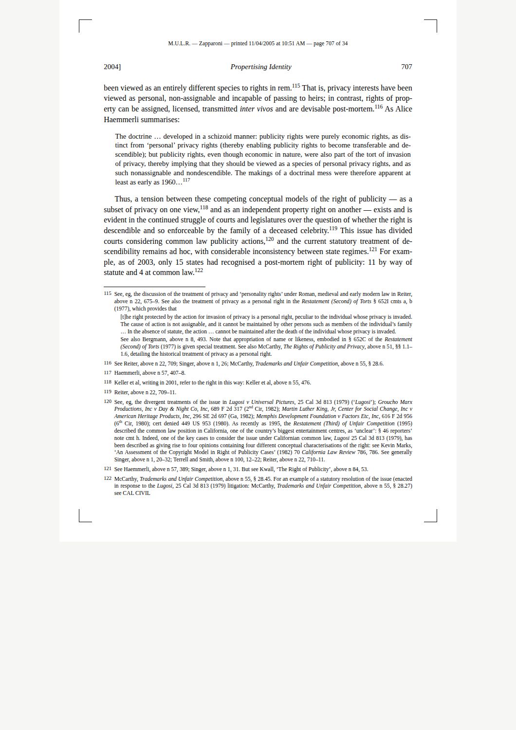M.U.L.R. — Zapparoni — printed 11/04/2005 at 10:51 AM — page 707 of 34
2004] Propertising Identity 707
been viewed as an entirely different species to rights in rem.115 That is, privacy interests have been viewed as personal, non-assignable and incapable of passing to heirs; in contrast, rights of property can be assigned, licensed, transmitted inter vivos and are devisable post-mortem.116 As Alice Haemmerli summarises:
The doctrine … developed in a schizoid manner: publicity rights were purely economic rights, as distinct from ‘personal’ privacy rights (thereby enabling publicity rights to become transferable and descendible); but publicity rights, even though economic in nature, were also part of the tort of invasion of privacy, thereby implying that they should be viewed as a species of personal privacy rights, and as such nonassignable and nondescendible. The makings of a doctrinal mess were therefore apparent at least as early as 1960…117
Thus, a tension between these competing conceptual models of the right of publicity — as a subset of privacy on one view,118 and as an independent property right on another — exists and is evident in the continued struggle of courts and legislatures over the question of whether the right is descendible and so enforceable by the family of a deceased celebrity.119 This issue has divided courts considering common law publicity actions,120 and the current statutory treatment of descendibility remains ad hoc, with considerable inconsistency between state regimes.121 For example, as of 2003, only 15 states had recognised a post-mortem right of publicity: 11 by way of statute and 4 at common law.122
115 See, eg, the discussion of the treatment of privacy and ‘personality rights’ under Roman, medieval and early modern law in Reiter, above n 22, 675–9. See also the treatment of privacy as a personal right in the Restatement (Second) of Torts § 652I cmts a, b (1977), which provides that [t]he right protected by the action for invasion of privacy is a personal right, peculiar to the individual whose privacy is invaded. The cause of action is not assignable, and it cannot be maintained by other persons such as members of the individual’s family … In the absence of statute, the action … cannot be maintained after the death of the individual whose privacy is invaded. See also Bergmann, above n 8, 493. Note that appropriation of name or likeness, embodied in § 652C of the Restatement (Second) of Torts (1977) is given special treatment. See also McCarthy, The Rights of Publicity and Privacy, above n 51, §§ 1.1–1.6, detailing the historical treatment of privacy as a personal right.
116 See Reiter, above n 22, 709; Singer, above n 1, 26; McCarthy, Trademarks and Unfair Competition, above n 55, § 28.6.
117 Haemmerli, above n 57, 407–8.
118 Keller et al, writing in 2001, refer to the right in this way: Keller et al, above n 55, 476.
119 Reiter, above n 22, 709–11.
120 See, eg, the divergent treatments of the issue in Lugosi v Universal Pictures, 25 Cal 3d 813 (1979) (‘Lugosi’); Groucho Marx Productions, Inc v Day & Night Co, Inc, 689 F 2d 317 (2nd Cir, 1982); Martin Luther King, Jr, Center for Social Change, Inc v American Heritage Products, Inc, 296 SE 2d 697 (Ga, 1982); Memphis Development Foundation v Factors Etc, Inc, 616 F 2d 956 (6th Cir, 1980); cert denied 449 US 953 (1980). As recently as 1995, the Restatement (Third) of Unfair Competition (1995) described the common law position in California, one of the country’s biggest entertainment centres, as ‘unclear’: § 46 reporters’ note cmt h. Indeed, one of the key cases to consider the issue under Californian common law, Lugosi 25 Cal 3d 813 (1979), has been described as giving rise to four opinions containing four different conceptual characterisations of the right: see Kevin Marks, ‘An Assessment of the Copyright Model in Right of Publicity Cases’ (1982) 70 California Law Review 786, 786. See generally Singer, above n 1, 20–32; Terrell and Smith, above n 100, 12–22; Reiter, above n 22, 710–11.
121 See Haemmerli, above n 57, 389; Singer, above n 1, 31. But see Kwall, ‘The Right of Publicity’, above n 84, 53.
122 McCarthy, Trademarks and Unfair Competition, above n 55, § 28.45. For an example of a statutory resolution of the issue (enacted in response to the Lugosi, 25 Cal 3d 813 (1979) litigation: McCarthy, Trademarks and Unfair Competition, above n 55, § 28.27) see CAL CIVIL